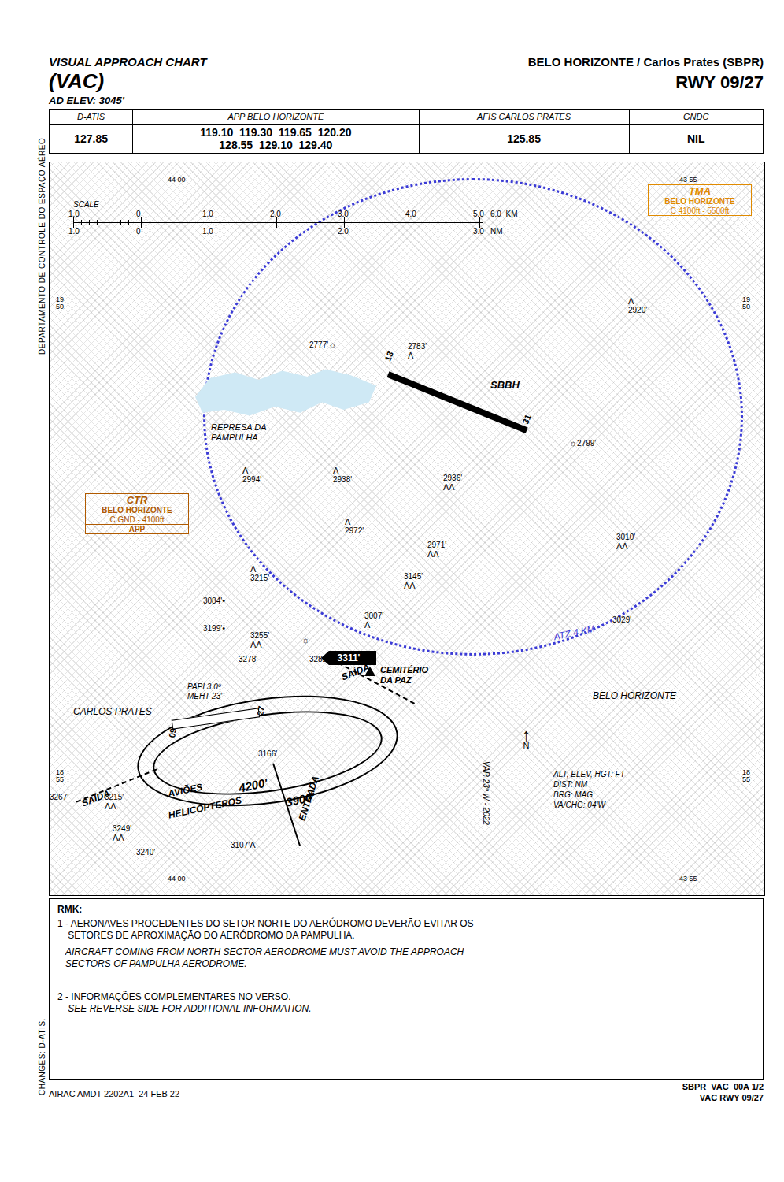VISUAL APPROACH CHART
(VAC)
AD ELEV: 3045'
BELO HORIZONTE / Carlos Prates (SBPR)
RWY 09/27
DEPARTAMENTO DE CONTROLE DO ESPAÇO AÉREO
CHANGES: D-ATIS.
| D-ATIS | APP BELO HORIZONTE | AFIS CARLOS PRATES | GNDC |
| 127.85 | 119.10 119.30 119.65 120.20 128.55 129.10 129.40 | 125.85 | NIL |
44 00
43 55
44 00
43 55
19
50
19
50
18
55
18
55
ATZ 4 KM
SCALE
1.0
0
1.0
2.0
3.0
4.0
5.0
1.0
0
1.0
2.0
3.0
6.0 KM
NM
TMA
BELO HORIZONTE
C 4100ft - 5500ft
CTR
BELO HORIZONTE
C GND - 4100ft
APP
REPRESA DA
PAMPULHA
SBBH
13
31
2777'☼
2783'
Λ
Λ
2920'
☼2799'
Λ
2994'
Λ
2938'
2936'
ΛΛ
Λ
2972'
2971'
ΛΛ
3010'
ΛΛ
Λ
3215'
3145'
ΛΛ
3007'
Λ
3029'
3084'•
3199'•
3255'
ΛΛ
3278'
☼
3282'
3166'
3267'
3215'
ΛΛ
3249'
ΛΛ
3240'
3107'Λ
3311'
CEMITÉRIO
DA PAZ
BELO HORIZONTE
CARLOS PRATES
PAPI 3.0º
MEHT 23'
09
27
SAÍDA
SAÍDA
ENTRADA
AVIÕES
HELICÓPTEROS
4200'
3900'
↑
N
VAR 23º W - 2022
ALT, ELEV, HGT: FT
DIST: NM
BRG: MAG
VA/CHG: 04'W
RMK:
1 - AERONAVES PROCEDENTES DO SETOR NORTE DO AERÓDROMO DEVERÃO EVITAR OS
SETORES DE APROXIMAÇÃO DO AERÓDROMO DA PAMPULHA.
AIRCRAFT COMING FROM NORTH SECTOR AERODROME MUST AVOID THE APPROACH
SECTORS OF PAMPULHA AERODROME.
2 - INFORMAÇÕES COMPLEMENTARES NO VERSO.
SEE REVERSE SIDE FOR ADDITIONAL INFORMATION.
AIRAC AMDT 2202A1 24 FEB 22
SBPR_VAC_00A 1/2
VAC RWY 09/27